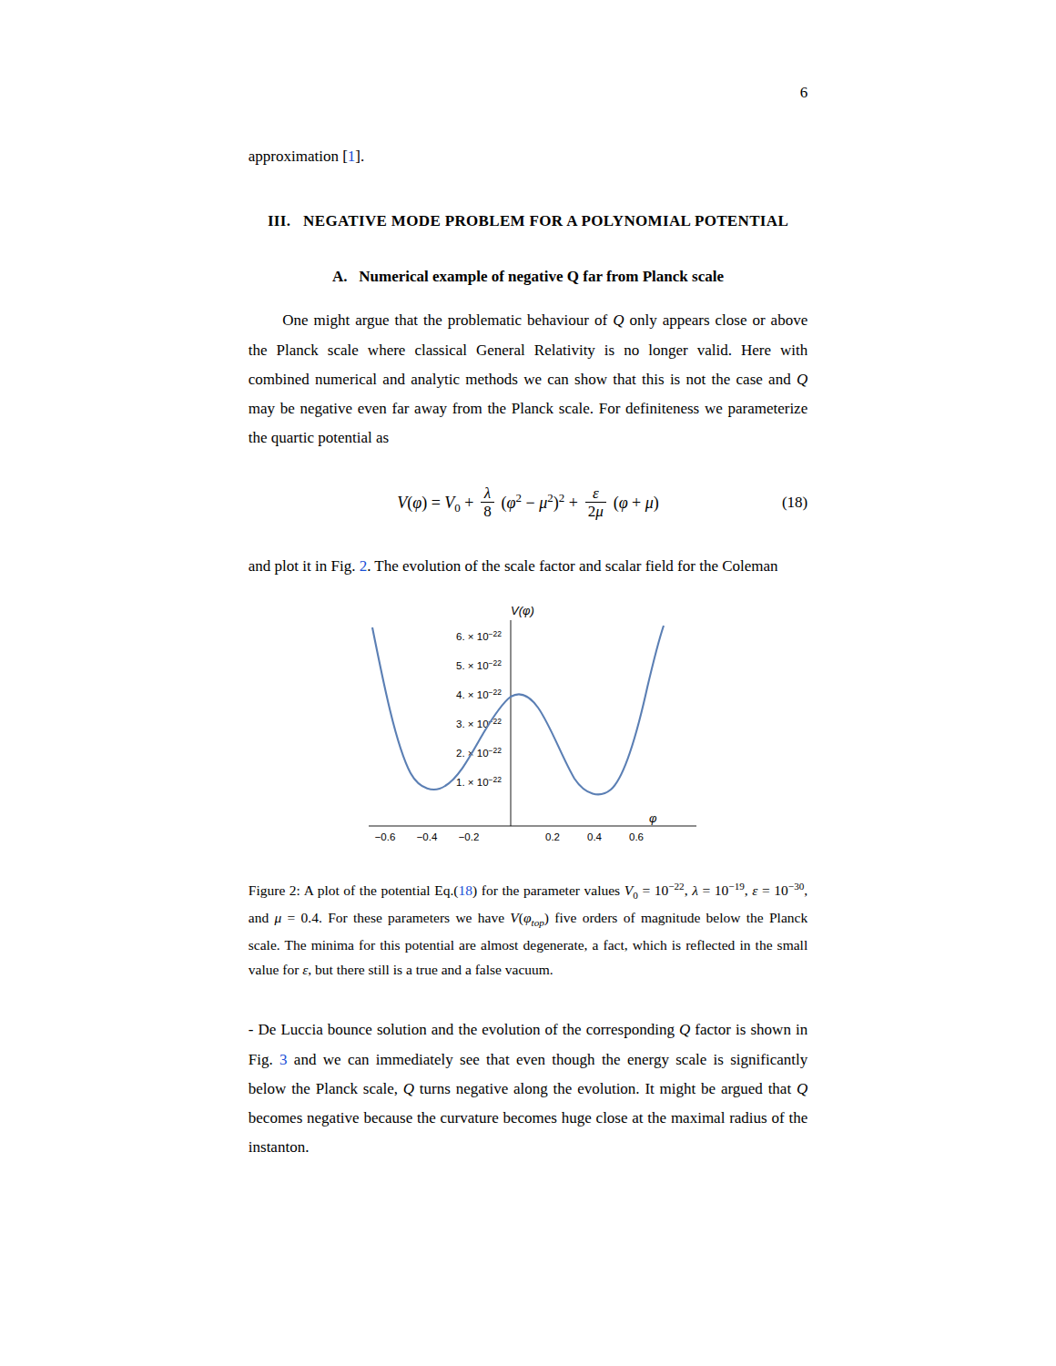6
approximation [1].
III. NEGATIVE MODE PROBLEM FOR A POLYNOMIAL POTENTIAL
A. Numerical example of negative Q far from Planck scale
One might argue that the problematic behaviour of Q only appears close or above the Planck scale where classical General Relativity is no longer valid. Here with combined numerical and analytic methods we can show that this is not the case and Q may be negative even far away from the Planck scale. For definiteness we parameterize the quartic potential as
V(φ) = V0 + λ 8 (φ2 − μ2)2 + ε 2μ (φ + μ) (18)
and plot it in Fig. 2. The evolution of the scale factor and scalar field for the Coleman
V(φ) 6. × 10−22 5. × 10−22 4. × 10−22 3. × 10−22 2. × 10−22 1. × 10−22 −0.6 −0.4 −0.2 0.2 0.4 0.6 φ
Figure 2: A plot of the potential Eq.(18) for the parameter values V0 = 10−22, λ = 10−19, ε = 10−30, and μ = 0.4. For these parameters we have V(φtop) five orders of magnitude below the Planck scale. The minima for this potential are almost degenerate, a fact, which is reflected in the small value for ε, but there still is a true and a false vacuum.
- De Luccia bounce solution and the evolution of the corresponding Q factor is shown in Fig. 3 and we can immediately see that even though the energy scale is significantly below the Planck scale, Q turns negative along the evolution. It might be argued that Q becomes negative because the curvature becomes huge close at the maximal radius of the instanton.